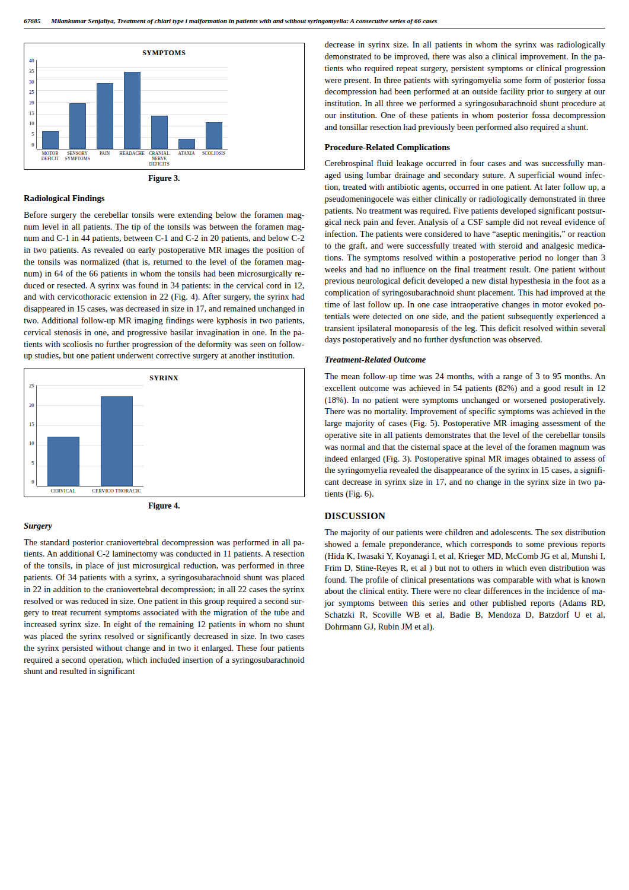67685 Milankumar Senjaliya, Treatment of chiari type i malformation in patients with and without syringomyelia: A consecutive series of 66 cases
SYMPTOMS
40 35 30 25 20 15 10 5 0
MOTOR
DEFICIT
SENSORY
SYMPTOMS
PAIN
HEADACHE
CRANIAL
NERVE
DEFICITS
ATAXIA
SCOLIOSIS
Figure 3.
Radiological Findings
Before surgery the cerebellar tonsils were extending below the foramen magnum level in all patients. The tip of the tonsils was between the foramen magnum and C-1 in 44 patients, between C-1 and C-2 in 20 patients, and below C-2 in two patients. As revealed on early postoperative MR images the position of the tonsils was normalized (that is, returned to the level of the foramen magnum) in 64 of the 66 patients in whom the tonsils had been microsurgically reduced or resected. A syrinx was found in 34 patients: in the cervical cord in 12, and with cervicothoracic extension in 22 (Fig. 4). After surgery, the syrinx had disappeared in 15 cases, was decreased in size in 17, and remained unchanged in two. Additional follow-up MR imaging findings were kyphosis in two patients, cervical stenosis in one, and progressive basilar invagination in one. In the patients with scoliosis no further progression of the deformity was seen on follow-up studies, but one patient underwent corrective surgery at another institution.
SYRINX
25 20 15 10 5 0
CERVICAL
CERVICO THORACIC
Figure 4.
Surgery
The standard posterior craniovertebral decompression was performed in all patients. An additional C-2 laminectomy was conducted in 11 patients. A resection of the tonsils, in place of just microsurgical reduction, was performed in three patients. Of 34 patients with a syrinx, a syringosubarachnoid shunt was placed in 22 in addition to the craniovertebral decompression; in all 22 cases the syrinx resolved or was reduced in size. One patient in this group required a second surgery to treat recurrent symptoms associated with the migration of the tube and increased syrinx size. In eight of the remaining 12 patients in whom no shunt was placed the syrinx resolved or significantly decreased in size. In two cases the syrinx persisted without change and in two it enlarged. These four patients required a second operation, which included insertion of a syringosubarachnoid shunt and resulted in significant
decrease in syrinx size. In all patients in whom the syrinx was radiologically demonstrated to be improved, there was also a clinical improvement. In the patients who required repeat surgery, persistent symptoms or clinical progression were present. In three patients with syringomyelia some form of posterior fossa decompression had been performed at an outside facility prior to surgery at our institution. In all three we performed a syringosubarachnoid shunt procedure at our institution. One of these patients in whom posterior fossa decompression and tonsillar resection had previously been performed also required a shunt.
Procedure-Related Complications
Cerebrospinal fluid leakage occurred in four cases and was successfully managed using lumbar drainage and secondary suture. A superficial wound infection, treated with antibiotic agents, occurred in one patient. At later follow up, a pseudomeningocele was either clinically or radiologically demonstrated in three patients. No treatment was required. Five patients developed significant postsurgical neck pain and fever. Analysis of a CSF sample did not reveal evidence of infection. The patients were considered to have “aseptic meningitis,” or reaction to the graft, and were successfully treated with steroid and analgesic medications. The symptoms resolved within a postoperative period no longer than 3 weeks and had no influence on the final treatment result. One patient without previous neurological deficit developed a new distal hypesthesia in the foot as a complication of syringosubarachnoid shunt placement. This had improved at the time of last follow up. In one case intraoperative changes in motor evoked potentials were detected on one side, and the patient subsequently experienced a transient ipsilateral monoparesis of the leg. This deficit resolved within several days postoperatively and no further dysfunction was observed.
Treatment-Related Outcome
The mean follow-up time was 24 months, with a range of 3 to 95 months. An excellent outcome was achieved in 54 patients (82%) and a good result in 12 (18%). In no patient were symptoms unchanged or worsened postoperatively. There was no mortality. Improvement of specific symptoms was achieved in the large majority of cases (Fig. 5). Postoperative MR imaging assessment of the operative site in all patients demonstrates that the level of the cerebellar tonsils was normal and that the cisternal space at the level of the foramen magnum was indeed enlarged (Fig. 3). Postoperative spinal MR images obtained to assess of the syringomyelia revealed the disappearance of the syrinx in 15 cases, a significant decrease in syrinx size in 17, and no change in the syrinx size in two patients (Fig. 6).
DISCUSSION
The majority of our patients were children and adolescents. The sex distribution showed a female preponderance, which corresponds to some previous reports (Hida K, Iwasaki Y, Koyanagi I, et al, Krieger MD, McComb JG et al, Munshi I, Frim D, Stine-Reyes R, et al ) but not to others in which even distribution was found. The profile of clinical presentations was comparable with what is known about the clinical entity. There were no clear differences in the incidence of major symptoms between this series and other published reports (Adams RD, Schatzki R, Scoville WB et al, Badie B, Mendoza D, Batzdorf U et al, Dohrmann GJ, Rubin JM et al).